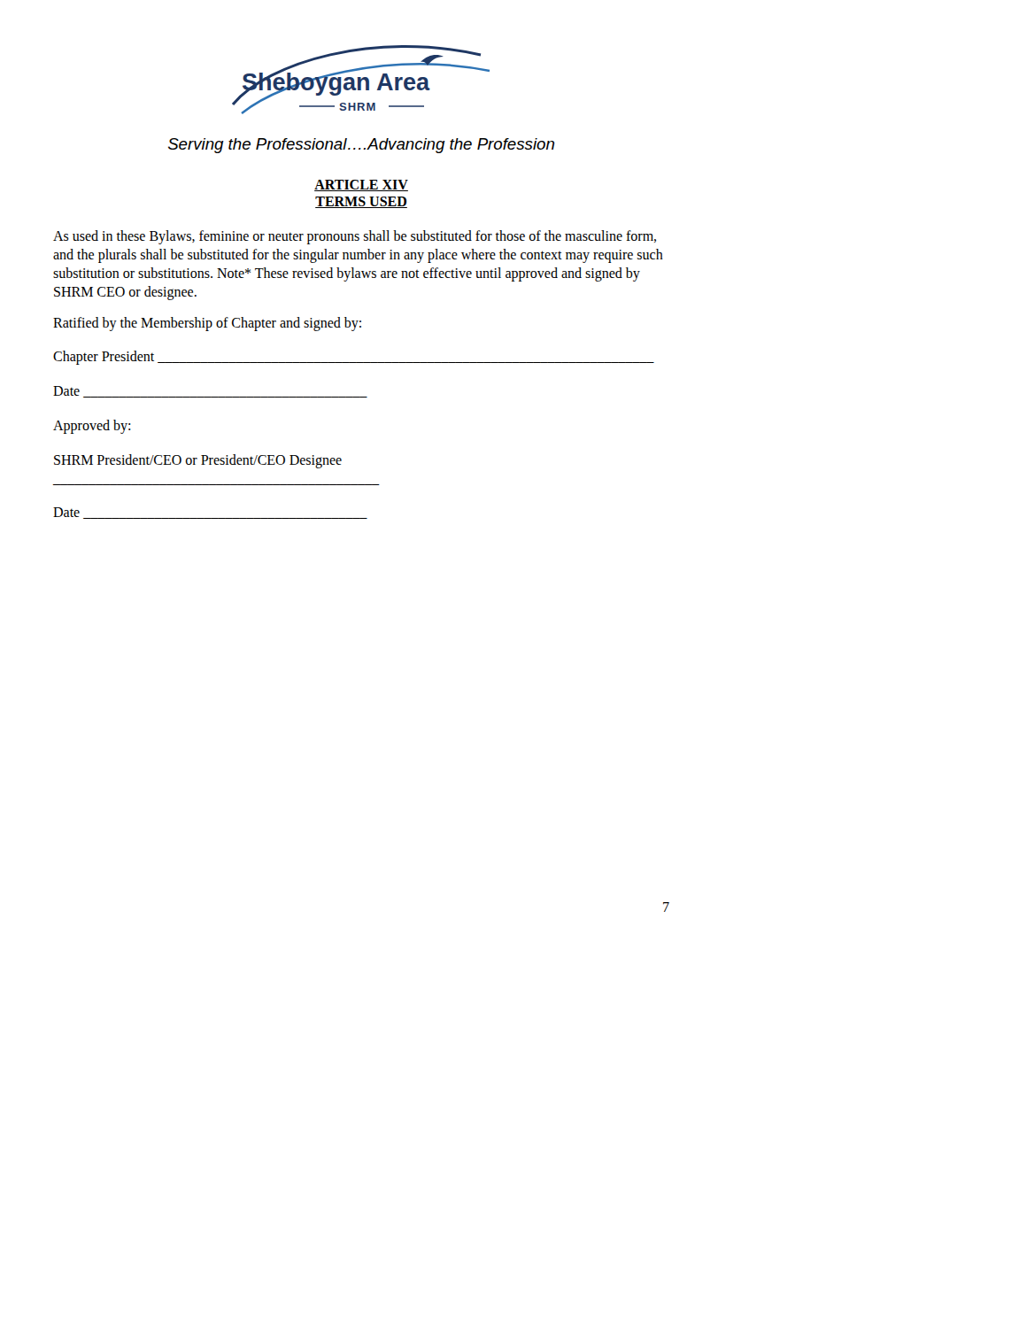Sheboygan Area SHRM
Serving the Professional….Advancing the Profession
ARTICLE XIV TERMS USED
As used in these Bylaws, feminine or neuter pronouns shall be substituted for those of the masculine form, and the plurals shall be substituted for the singular number in any place where the context may require such substitution or substitutions. Note* These revised bylaws are not effective until approved and signed by SHRM CEO or designee.
Ratified by the Membership of Chapter and signed by:
Chapter President ______________________________________________________________________
Date ________________________________________
Approved by:
SHRM President/CEO or President/CEO Designee ______________________________________________
Date ________________________________________
7